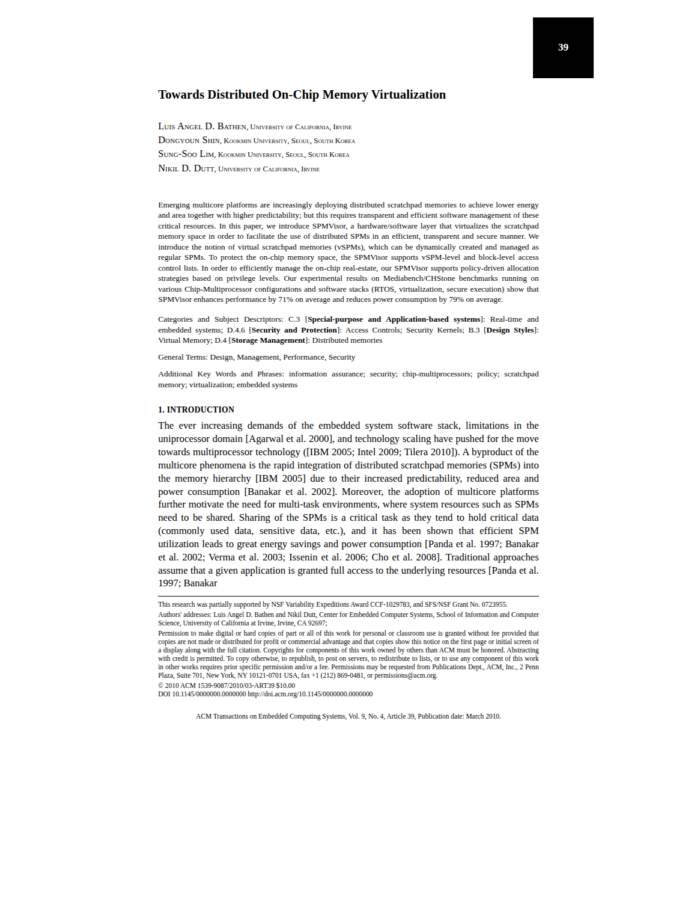39
Towards Distributed On-Chip Memory Virtualization
Luis Angel D. Bathen, University of California, Irvine
Dongyoun Shin, Kookmin University, Seoul, South Korea
Sung-Soo Lim, Kookmin University, Seoul, South Korea
Nikil D. Dutt, University of California, Irvine
Emerging multicore platforms are increasingly deploying distributed scratchpad memories to achieve lower energy and area together with higher predictability; but this requires transparent and efficient software management of these critical resources. In this paper, we introduce SPMVisor, a hardware/software layer that virtualizes the scratchpad memory space in order to facilitate the use of distributed SPMs in an efficient, transparent and secure manner. We introduce the notion of virtual scratchpad memories (vSPMs), which can be dynamically created and managed as regular SPMs. To protect the on-chip memory space, the SPMVisor supports vSPM-level and block-level access control lists. In order to efficiently manage the on-chip real-estate, our SPMVisor supports policy-driven allocation strategies based on privilege levels. Our experimental results on Mediabench/CHStone benchmarks running on various Chip-Multiprocessor configurations and software stacks (RTOS, virtualization, secure execution) show that SPMVisor enhances performance by 71% on average and reduces power consumption by 79% on average.
Categories and Subject Descriptors: C.3 [Special-purpose and Application-based systems]: Real-time and embedded systems; D.4.6 [Security and Protection]: Access Controls; Security Kernels; B.3 [Design Styles]: Virtual Memory; D.4 [Storage Management]: Distributed memories
General Terms: Design, Management, Performance, Security
Additional Key Words and Phrases: information assurance; security; chip-multiprocessors; policy; scratchpad memory; virtualization; embedded systems
1. INTRODUCTION
The ever increasing demands of the embedded system software stack, limitations in the uniprocessor domain [Agarwal et al. 2000], and technology scaling have pushed for the move towards multiprocessor technology ([IBM 2005; Intel 2009; Tilera 2010]). A byproduct of the multicore phenomena is the rapid integration of distributed scratchpad memories (SPMs) into the memory hierarchy [IBM 2005] due to their increased predictability, reduced area and power consumption [Banakar et al. 2002]. Moreover, the adoption of multicore platforms further motivate the need for multi-task environments, where system resources such as SPMs need to be shared. Sharing of the SPMs is a critical task as they tend to hold critical data (commonly used data, sensitive data, etc.), and it has been shown that efficient SPM utilization leads to great energy savings and power consumption [Panda et al. 1997; Banakar et al. 2002; Verma et al. 2003; Issenin et al. 2006; Cho et al. 2008]. Traditional approaches assume that a given application is granted full access to the underlying resources [Panda et al. 1997; Banakar
This research was partially supported by NSF Variability Expeditions Award CCF-1029783, and SFS/NSF Grant No. 0723955.
Authors' addresses: Luis Angel D. Bathen and Nikil Dutt, Center for Embedded Computer Systems, School of Information and Computer Science, University of California at Irvine, Irvine, CA 92697;
Permission to make digital or hard copies of part or all of this work for personal or classroom use is granted without fee provided that copies are not made or distributed for profit or commercial advantage and that copies show this notice on the first page or initial screen of a display along with the full citation. Copyrights for components of this work owned by others than ACM must be honored. Abstracting with credit is permitted. To copy otherwise, to republish, to post on servers, to redistribute to lists, or to use any component of this work in other works requires prior specific permission and/or a fee. Permissions may be requested from Publications Dept., ACM, Inc., 2 Penn Plaza, Suite 701, New York, NY 10121-0701 USA, fax +1 (212) 869-0481, or permissions@acm.org.
© 2010 ACM 1539-9087/2010/03-ART39 $10.00
DOI 10.1145/0000000.0000000 http://doi.acm.org/10.1145/0000000.0000000
ACM Transactions on Embedded Computing Systems, Vol. 9, No. 4, Article 39, Publication date: March 2010.